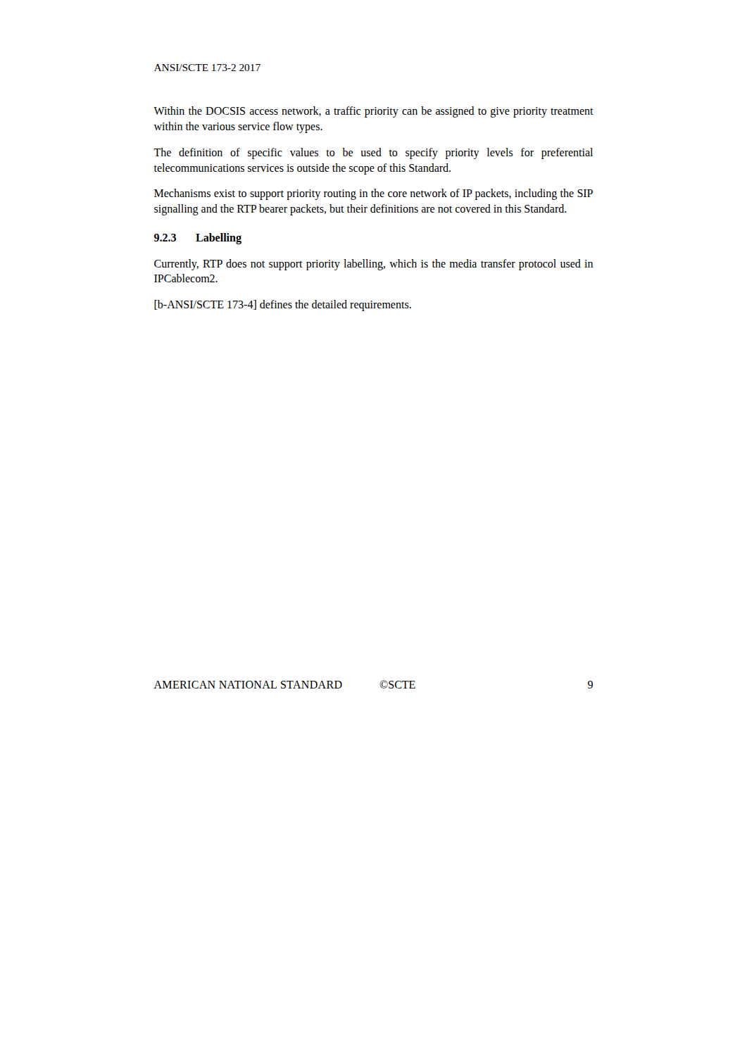ANSI/SCTE 173-2 2017
Within the DOCSIS access network, a traffic priority can be assigned to give priority treatment within the various service flow types.
The definition of specific values to be used to specify priority levels for preferential telecommunications services is outside the scope of this Standard.
Mechanisms exist to support priority routing in the core network of IP packets, including the SIP signalling and the RTP bearer packets, but their definitions are not covered in this Standard.
9.2.3 Labelling
Currently, RTP does not support priority labelling, which is the media transfer protocol used in IPCablecom2.
[b-ANSI/SCTE 173-4] defines the detailed requirements.
AMERICAN NATIONAL STANDARD ©SCTE 9